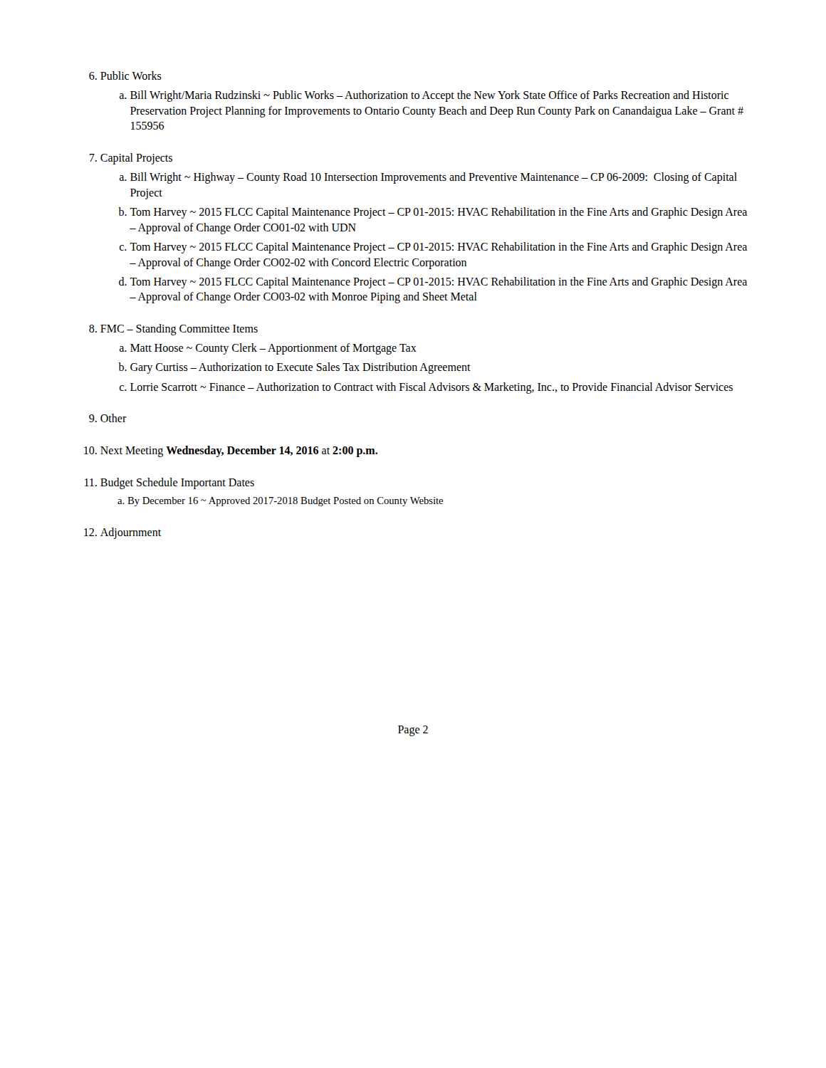Public Works
Bill Wright/Maria Rudzinski ~ Public Works – Authorization to Accept the New York State Office of Parks Recreation and Historic Preservation Project Planning for Improvements to Ontario County Beach and Deep Run County Park on Canandaigua Lake – Grant # 155956
Capital Projects
Bill Wright ~ Highway – County Road 10 Intersection Improvements and Preventive Maintenance – CP 06-2009: Closing of Capital Project
Tom Harvey ~ 2015 FLCC Capital Maintenance Project – CP 01-2015: HVAC Rehabilitation in the Fine Arts and Graphic Design Area – Approval of Change Order CO01-02 with UDN
Tom Harvey ~ 2015 FLCC Capital Maintenance Project – CP 01-2015: HVAC Rehabilitation in the Fine Arts and Graphic Design Area – Approval of Change Order CO02-02 with Concord Electric Corporation
Tom Harvey ~ 2015 FLCC Capital Maintenance Project – CP 01-2015: HVAC Rehabilitation in the Fine Arts and Graphic Design Area – Approval of Change Order CO03-02 with Monroe Piping and Sheet Metal
FMC – Standing Committee Items
Matt Hoose ~ County Clerk – Apportionment of Mortgage Tax
Gary Curtiss – Authorization to Execute Sales Tax Distribution Agreement
Lorrie Scarrott ~ Finance – Authorization to Contract with Fiscal Advisors & Marketing, Inc., to Provide Financial Advisor Services
Other
Next Meeting Wednesday, December 14, 2016 at 2:00 p.m.
Budget Schedule Important Dates
By December 16 ~ Approved 2017-2018 Budget Posted on County Website
Adjournment
Page 2